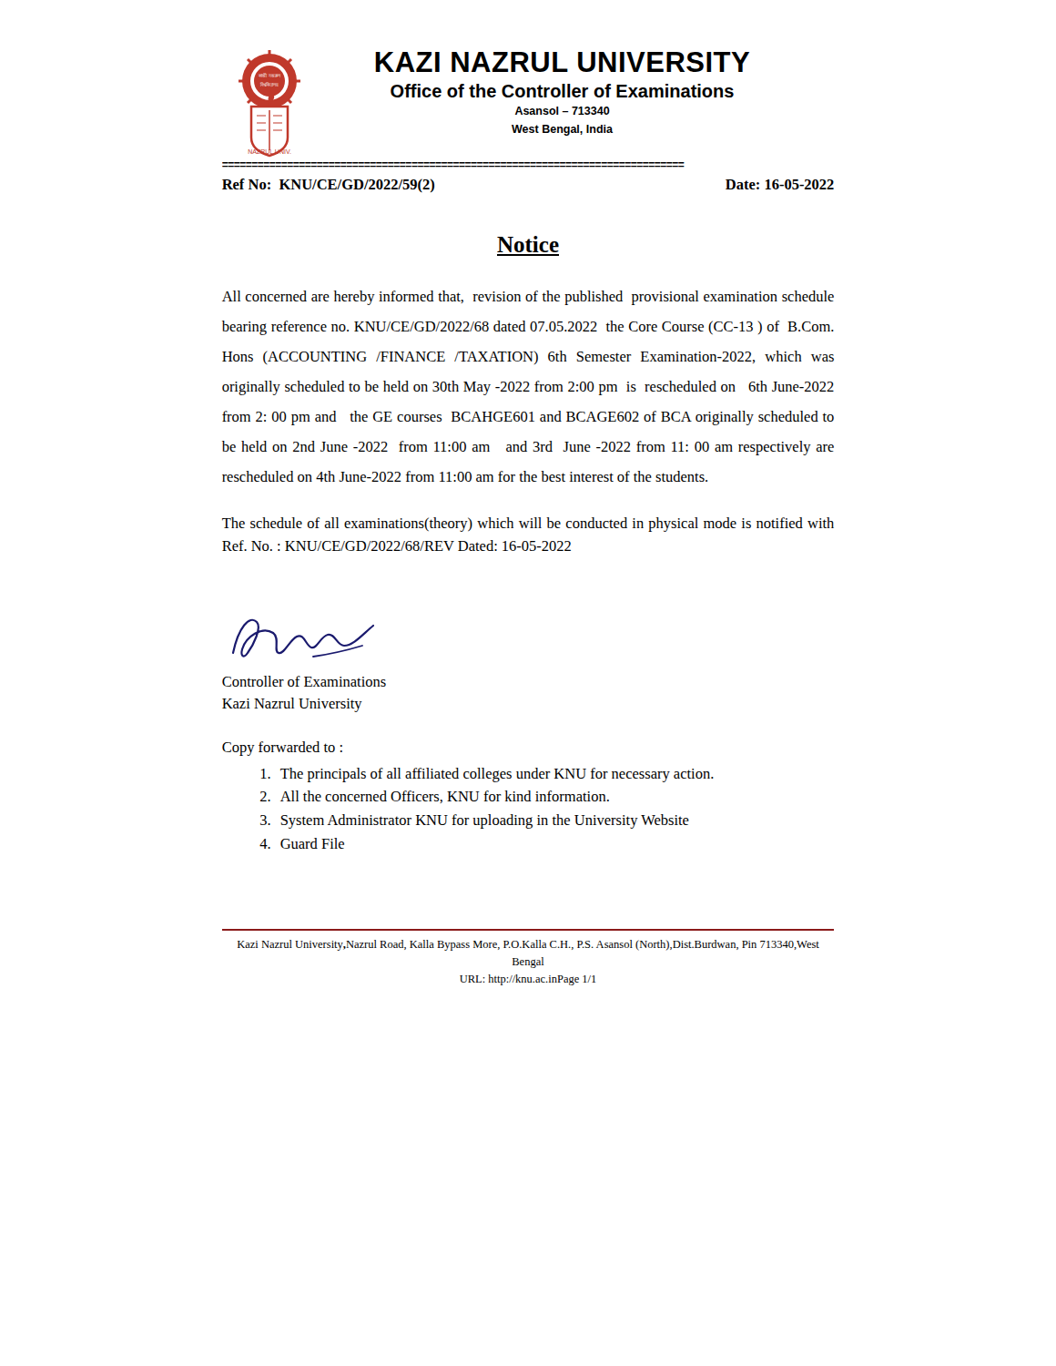কাজী নজরুল বিশ্ববিদ্যালয় NAZRUL UNIV.
KAZI NAZRUL UNIVERSITY
Office of the Controller of Examinations
Asansol – 713340
West Bengal, India
==============================================================================
Ref No: KNU/CE/GD/2022/59(2) Date: 16-05-2022
Notice
All concerned are hereby informed that, revision of the published provisional examination schedule bearing reference no. KNU/CE/GD/2022/68 dated 07.05.2022 the Core Course (CC-13 ) of B.Com. Hons (ACCOUNTING /FINANCE /TAXATION) 6th Semester Examination-2022, which was originally scheduled to be held on 30th May -2022 from 2:00 pm is rescheduled on 6th June-2022 from 2: 00 pm and the GE courses BCAHGE601 and BCAGE602 of BCA originally scheduled to be held on 2nd June -2022 from 11:00 am and 3rd June -2022 from 11: 00 am respectively are rescheduled on 4th June-2022 from 11:00 am for the best interest of the students.
The schedule of all examinations(theory) which will be conducted in physical mode is notified with Ref. No. : KNU/CE/GD/2022/68/REV Dated: 16-05-2022
Controller of Examinations
Kazi Nazrul University
Copy forwarded to :
The principals of all affiliated colleges under KNU for necessary action.
All the concerned Officers, KNU for kind information.
System Administrator KNU for uploading in the University Website
Guard File
Kazi Nazrul University, Nazrul Road, Kalla Bypass More, P.O.Kalla C.H., P.S. Asansol (North),Dist.Burdwan, Pin 713340,West Bengal
URL: http://knu.ac.inPage 1/1